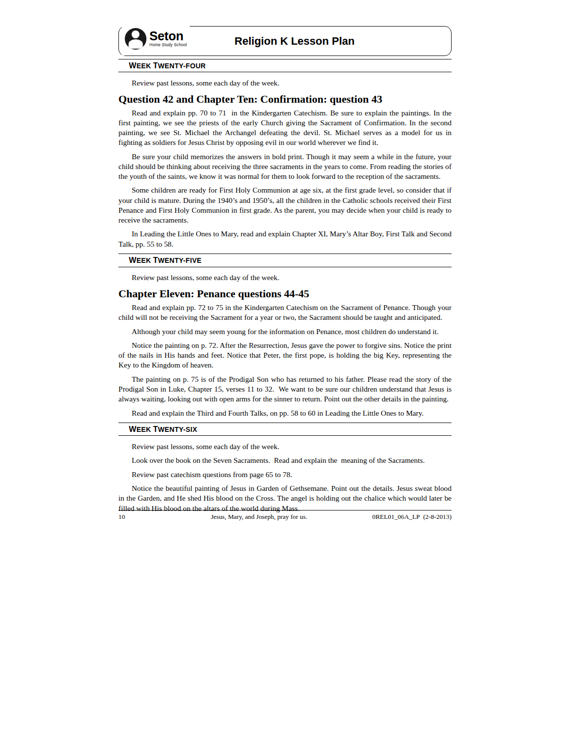Seton
Home Study School
Religion K Lesson Plan
WEEK TWENTY-FOUR
Review past lessons, some each day of the week.
Question 42 and Chapter Ten: Confirmation: question 43
Read and explain pp. 70 to 71 in the Kindergarten Catechism. Be sure to explain the paintings. In the first painting, we see the priests of the early Church giving the Sacrament of Confirmation. In the second painting, we see St. Michael the Archangel defeating the devil. St. Michael serves as a model for us in fighting as soldiers for Jesus Christ by opposing evil in our world wherever we find it.
Be sure your child memorizes the answers in bold print. Though it may seem a while in the future, your child should be thinking about receiving the three sacraments in the years to come. From reading the stories of the youth of the saints, we know it was normal for them to look forward to the reception of the sacraments.
Some children are ready for First Holy Communion at age six, at the first grade level, so consider that if your child is mature. During the 1940’s and 1950’s, all the children in the Catholic schools received their First Penance and First Holy Communion in first grade. As the parent, you may decide when your child is ready to receive the sacraments.
In Leading the Little Ones to Mary, read and explain Chapter XI, Mary’s Altar Boy, First Talk and Second Talk, pp. 55 to 58.
WEEK TWENTY-FIVE
Review past lessons, some each day of the week.
Chapter Eleven: Penance questions 44-45
Read and explain pp. 72 to 75 in the Kindergarten Catechism on the Sacrament of Penance. Though your child will not be receiving the Sacrament for a year or two, the Sacrament should be taught and anticipated.
Although your child may seem young for the information on Penance, most children do understand it.
Notice the painting on p. 72. After the Resurrection, Jesus gave the power to forgive sins. Notice the print of the nails in His hands and feet. Notice that Peter, the first pope, is holding the big Key, representing the Key to the Kingdom of heaven.
The painting on p. 75 is of the Prodigal Son who has returned to his father. Please read the story of the Prodigal Son in Luke, Chapter 15, verses 11 to 32. We want to be sure our children understand that Jesus is always waiting, looking out with open arms for the sinner to return. Point out the other details in the painting.
Read and explain the Third and Fourth Talks, on pp. 58 to 60 in Leading the Little Ones to Mary.
WEEK TWENTY-SIX
Review past lessons, some each day of the week.
Look over the book on the Seven Sacraments. Read and explain the meaning of the Sacraments.
Review past catechism questions from page 65 to 78.
Notice the beautiful painting of Jesus in Garden of Gethsemane. Point out the details. Jesus sweat blood in the Garden, and He shed His blood on the Cross. The angel is holding out the chalice which would later be filled with His blood on the altars of the world during Mass.
10
Jesus, Mary, and Joseph, pray for us.
0REL01_06A_LP (2-8-2013)